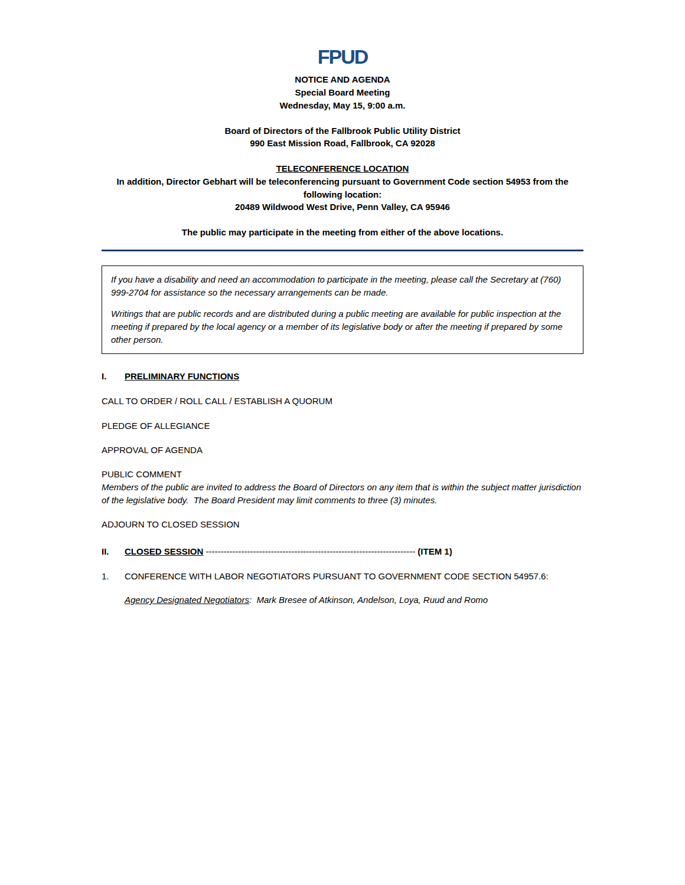FPUD
NOTICE AND AGENDA
Special Board Meeting
Wednesday, May 15, 9:00 a.m.
Board of Directors of the Fallbrook Public Utility District
990 East Mission Road, Fallbrook, CA 92028
TELECONFERENCE LOCATION
In addition, Director Gebhart will be teleconferencing pursuant to Government Code section 54953 from the following location:
20489 Wildwood West Drive, Penn Valley, CA 95946
The public may participate in the meeting from either of the above locations.
If you have a disability and need an accommodation to participate in the meeting, please call the Secretary at (760) 999-2704 for assistance so the necessary arrangements can be made.
Writings that are public records and are distributed during a public meeting are available for public inspection at the meeting if prepared by the local agency or a member of its legislative body or after the meeting if prepared by some other person.
I. PRELIMINARY FUNCTIONS
CALL TO ORDER / ROLL CALL / ESTABLISH A QUORUM
PLEDGE OF ALLEGIANCE
APPROVAL OF AGENDA
PUBLIC COMMENT
Members of the public are invited to address the Board of Directors on any item that is within the subject matter jurisdiction of the legislative body. The Board President may limit comments to three (3) minutes.
ADJOURN TO CLOSED SESSION
II. CLOSED SESSION ----------------------------------------------------------------------- (ITEM 1)
1.
CONFERENCE WITH LABOR NEGOTIATORS PURSUANT TO GOVERNMENT CODE SECTION 54957.6:
Agency Designated Negotiators: Mark Bresee of Atkinson, Andelson, Loya, Ruud and Romo